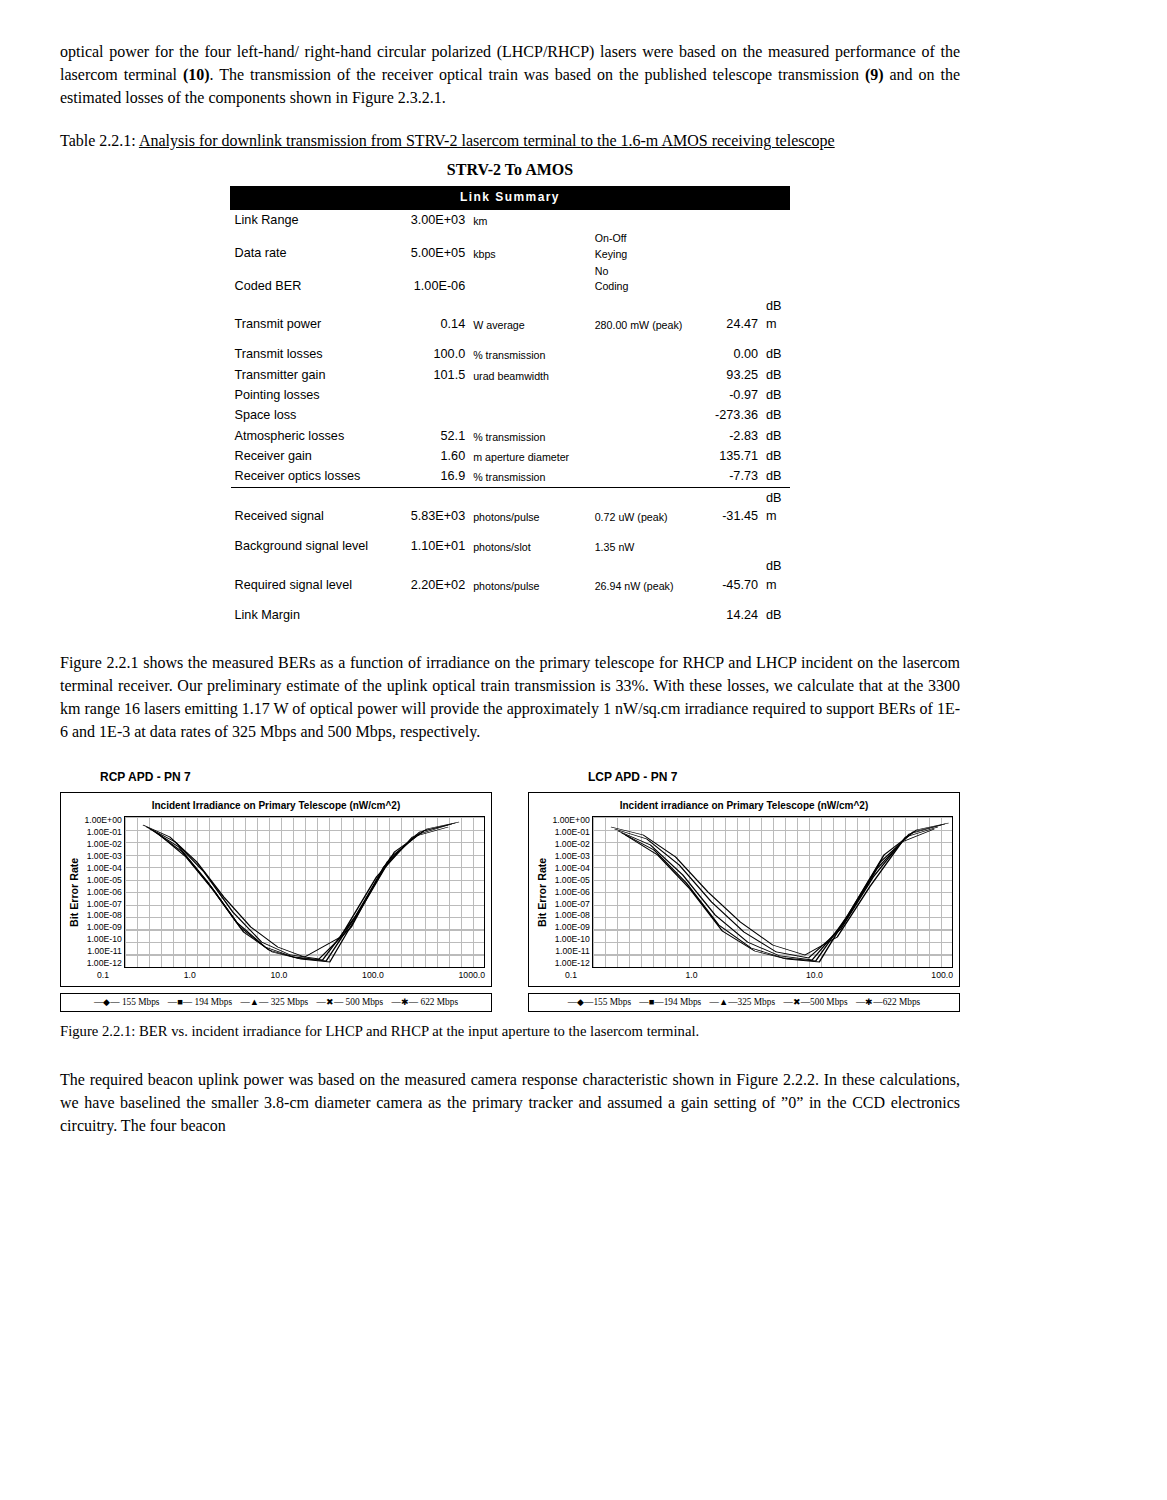optical power for the four left-hand/ right-hand circular polarized (LHCP/RHCP) lasers were based on the measured performance of the lasercom terminal (10). The transmission of the receiver optical train was based on the published telescope transmission (9) and on the estimated losses of the components shown in Figure 2.3.2.1.
Table 2.2.1: Analysis for downlink transmission from STRV-2 lasercom terminal to the 1.6-m AMOS receiving telescope
STRV-2 To AMOS
| Link Summary |
| --- |
| Link Range | 3.00E+03 | km | | | |
| Data rate | 5.00E+05 | kbps | On-Off Keying | | |
| Coded BER | 1.00E-06 | | No Coding | | |
| Transmit power | 0.14 | W average | 280.00 mW (peak) | 24.47 | dB m |
| Transmit losses | 100.0 | % transmission | | 0.00 | dB |
| Transmitter gain | 101.5 | urad beamwidth | | 93.25 | dB |
| Pointing losses | | | | -0.97 | dB |
| Space loss | | | | -273.36 | dB |
| Atmospheric losses | 52.1 | % transmission | | -2.83 | dB |
| Receiver gain | 1.60 | m aperture diameter | | 135.71 | dB |
| Receiver optics losses | 16.9 | % transmission | | -7.73 | dB |
| Received signal | 5.83E+03 | photons/pulse | 0.72 uW (peak) | -31.45 | dB m |
| Background signal level | 1.10E+01 | photons/slot | 1.35 nW | | |
| Required signal level | 2.20E+02 | photons/pulse | 26.94 nW (peak) | -45.70 | dB m |
| Link Margin | | | | 14.24 | dB |
Figure 2.2.1 shows the measured BERs as a function of irradiance on the primary telescope for RHCP and LHCP incident on the lasercom terminal receiver. Our preliminary estimate of the uplink optical train transmission is 33%. With these losses, we calculate that at the 3300 km range 16 lasers emitting 1.17 W of optical power will provide the approximately 1 nW/sq.cm irradiance required to support BERs of 1E-6 and 1E-3 at data rates of 325 Mbps and 500 Mbps, respectively.
RCP APD - PN 7
Incident Irradiance on Primary Telescope (nW/cm^2)
Bit Error Rate
1.00E+00 1.00E-01 1.00E-02 1.00E-03 1.00E-04 1.00E-05 1.00E-06 1.00E-07 1.00E-08 1.00E-09 1.00E-10 1.00E-11 1.00E-12
0.11.010.0100.01000.0
—◆— 155 Mbps —■— 194 Mbps —▲— 325 Mbps —✖— 500 Mbps —✱— 622 Mbps
LCP APD - PN 7
Incident irradiance on Primary Telescope (nW/cm^2)
Bit Error Rate
1.00E+00 1.00E-01 1.00E-02 1.00E-03 1.00E-04 1.00E-05 1.00E-06 1.00E-07 1.00E-08 1.00E-09 1.00E-10 1.00E-11 1.00E-12
0.11.010.0100.0
—◆—155 Mbps —■—194 Mbps —▲—325 Mbps —✖—500 Mbps —✱—622 Mbps
Figure 2.2.1: BER vs. incident irradiance for LHCP and RHCP at the input aperture to the lasercom terminal.
The required beacon uplink power was based on the measured camera response characteristic shown in Figure 2.2.2. In these calculations, we have baselined the smaller 3.8-cm diameter camera as the primary tracker and assumed a gain setting of ”0” in the CCD electronics circuitry. The four beacon